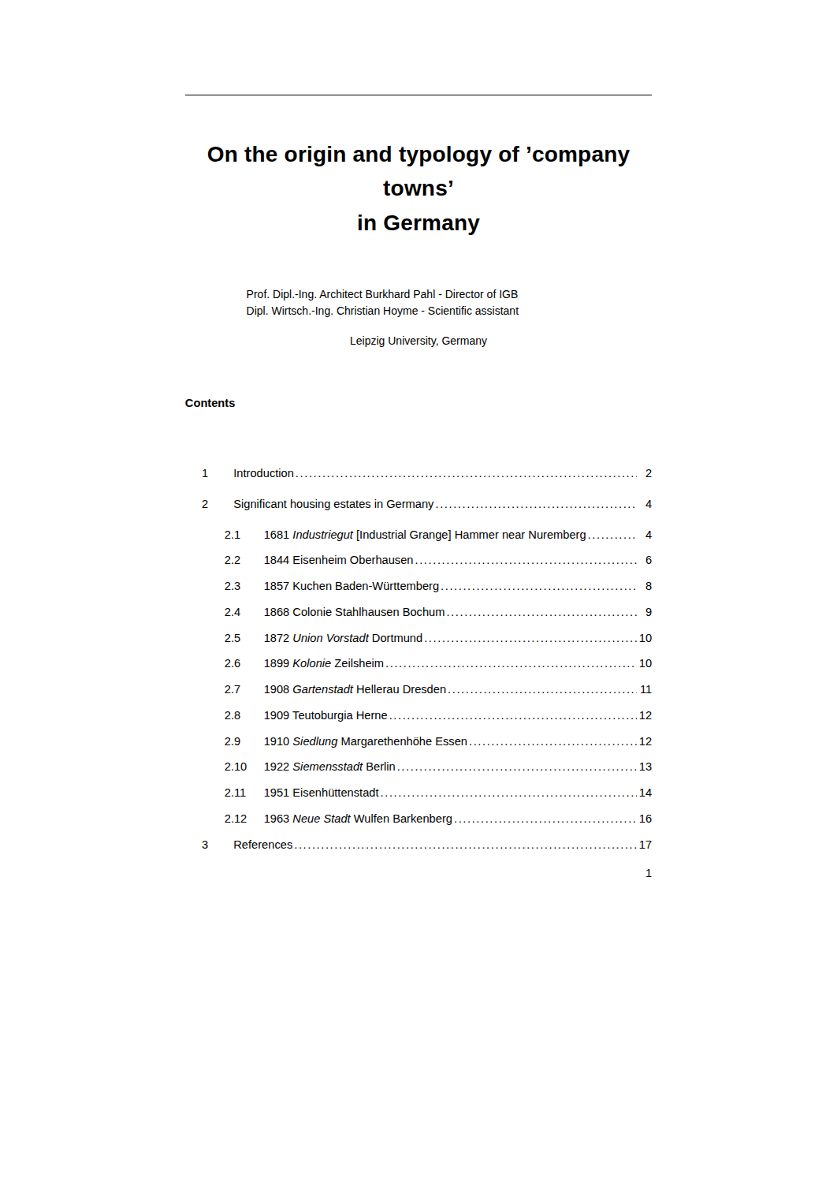On the origin and typology of ’company towns’
in Germany
Prof. Dipl.-Ing. Architect Burkhard Pahl - Director of IGB Dipl. Wirtsch.-Ing. Christian Hoyme - Scientific assistant
Leipzig University, Germany
Contents
1 Introduction ........................................................................................................................... 2
2 Significant housing estates in Germany ........................................................................................................................... 4
2.1 1681 Industriegut [Industrial Grange] Hammer near Nuremberg ........................................................................................................................... 4
2.2 1844 Eisenheim Oberhausen ........................................................................................................................... 6
2.3 1857 Kuchen Baden-Württemberg ........................................................................................................................... 8
2.4 1868 Colonie Stahlhausen Bochum ........................................................................................................................... 9
2.5 1872 Union Vorstadt Dortmund ........................................................................................................................... 10
2.6 1899 Kolonie Zeilsheim ........................................................................................................................... 10
2.7 1908 Gartenstadt Hellerau Dresden ........................................................................................................................... 11
2.8 1909 Teutoburgia Herne ........................................................................................................................... 12
2.9 1910 Siedlung Margarethenhöhe Essen ........................................................................................................................... 12
2.10 1922 Siemensstadt Berlin ........................................................................................................................... 13
2.11 1951 Eisenhüttenstadt ........................................................................................................................... 14
2.12 1963 Neue Stadt Wulfen Barkenberg ........................................................................................................................... 16
3 References ........................................................................................................................... 17
1